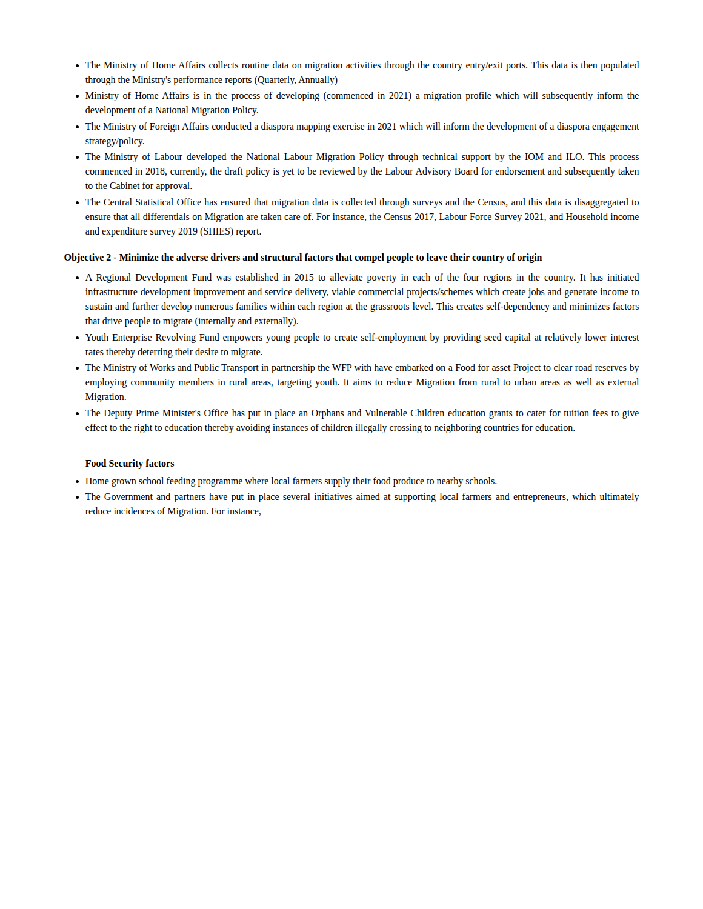The Ministry of Home Affairs collects routine data on migration activities through the country entry/exit ports. This data is then populated through the Ministry's performance reports (Quarterly, Annually)
Ministry of Home Affairs is in the process of developing (commenced in 2021) a migration profile which will subsequently inform the development of a National Migration Policy.
The Ministry of Foreign Affairs conducted a diaspora mapping exercise in 2021 which will inform the development of a diaspora engagement strategy/policy.
The Ministry of Labour developed the National Labour Migration Policy through technical support by the IOM and ILO. This process commenced in 2018, currently, the draft policy is yet to be reviewed by the Labour Advisory Board for endorsement and subsequently taken to the Cabinet for approval.
The Central Statistical Office has ensured that migration data is collected through surveys and the Census, and this data is disaggregated to ensure that all differentials on Migration are taken care of. For instance, the Census 2017, Labour Force Survey 2021, and Household income and expenditure survey 2019 (SHIES) report.
Objective 2 - Minimize the adverse drivers and structural factors that compel people to leave their country of origin
A Regional Development Fund was established in 2015 to alleviate poverty in each of the four regions in the country. It has initiated infrastructure development improvement and service delivery, viable commercial projects/schemes which create jobs and generate income to sustain and further develop numerous families within each region at the grassroots level. This creates self-dependency and minimizes factors that drive people to migrate (internally and externally).
Youth Enterprise Revolving Fund empowers young people to create self-employment by providing seed capital at relatively lower interest rates thereby deterring their desire to migrate.
The Ministry of Works and Public Transport in partnership the WFP with have embarked on a Food for asset Project to clear road reserves by employing community members in rural areas, targeting youth. It aims to reduce Migration from rural to urban areas as well as external Migration.
The Deputy Prime Minister's Office has put in place an Orphans and Vulnerable Children education grants to cater for tuition fees to give effect to the right to education thereby avoiding instances of children illegally crossing to neighboring countries for education.
Food Security factors
Home grown school feeding programme where local farmers supply their food produce to nearby schools.
The Government and partners have put in place several initiatives aimed at supporting local farmers and entrepreneurs, which ultimately reduce incidences of Migration. For instance,